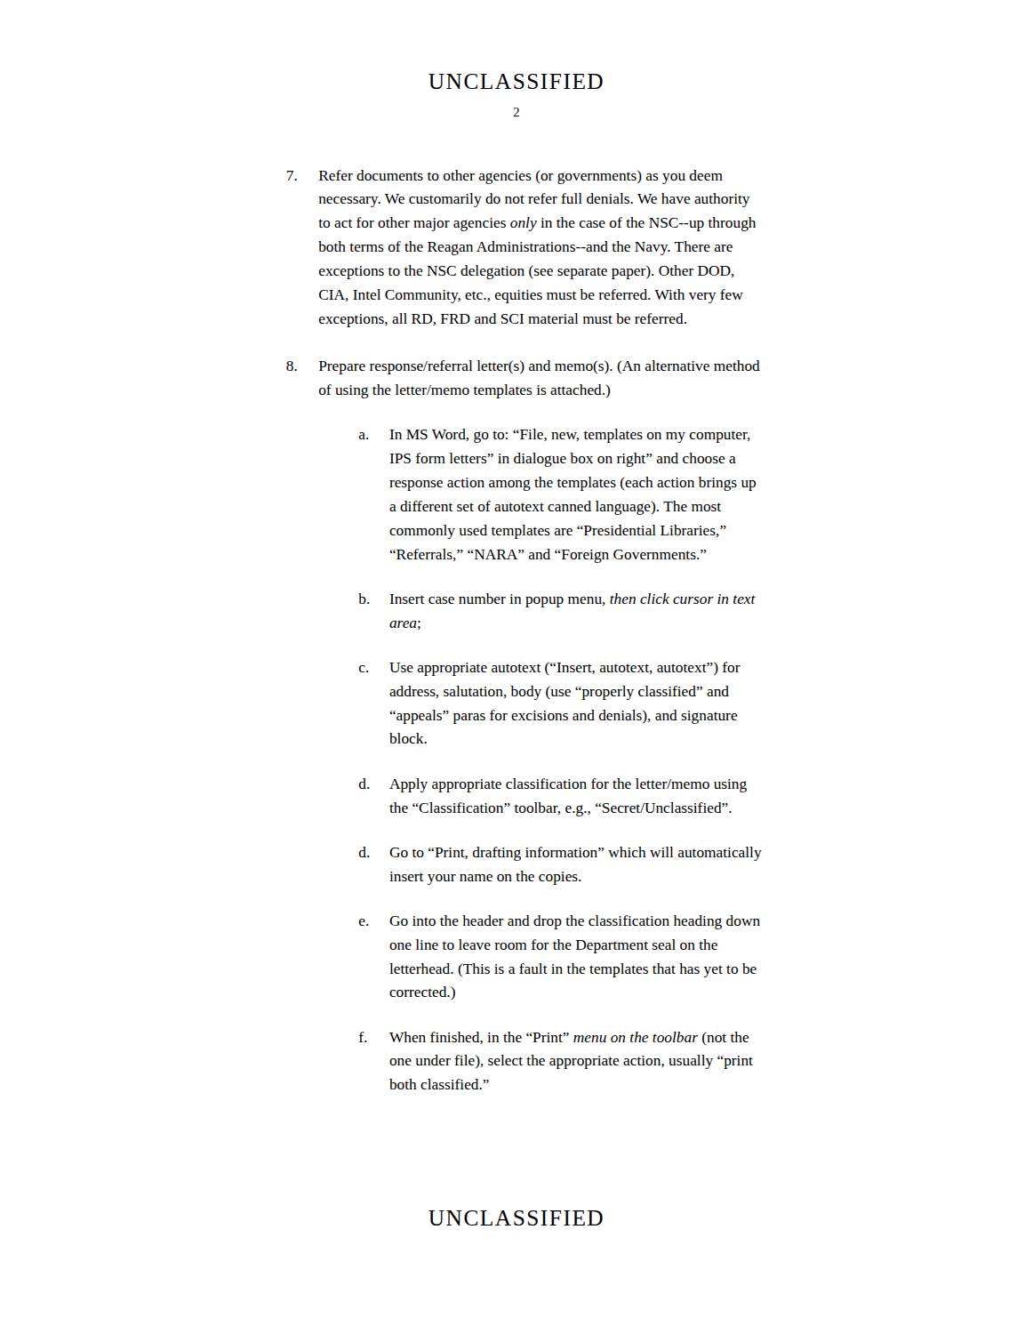UNCLASSIFIED
2
7. Refer documents to other agencies (or governments) as you deem necessary. We customarily do not refer full denials. We have authority to act for other major agencies only in the case of the NSC--up through both terms of the Reagan Administrations--and the Navy. There are exceptions to the NSC delegation (see separate paper). Other DOD, CIA, Intel Community, etc., equities must be referred. With very few exceptions, all RD, FRD and SCI material must be referred.
8. Prepare response/referral letter(s) and memo(s). (An alternative method of using the letter/memo templates is attached.)
a. In MS Word, go to: “File, new, templates on my computer, IPS form letters” in dialogue box on right” and choose a response action among the templates (each action brings up a different set of autotext canned language). The most commonly used templates are “Presidential Libraries,” “Referrals,” “NARA” and “Foreign Governments.”
b. Insert case number in popup menu, then click cursor in text area;
c. Use appropriate autotext (“Insert, autotext, autotext”) for address, salutation, body (use “properly classified” and “appeals” paras for excisions and denials), and signature block.
d. Apply appropriate classification for the letter/memo using the “Classification” toolbar, e.g., “Secret/Unclassified”.
d. Go to “Print, drafting information” which will automatically insert your name on the copies.
e. Go into the header and drop the classification heading down one line to leave room for the Department seal on the letterhead. (This is a fault in the templates that has yet to be corrected.)
f. When finished, in the “Print” menu on the toolbar (not the one under file), select the appropriate action, usually “print both classified.”
UNCLASSIFIED